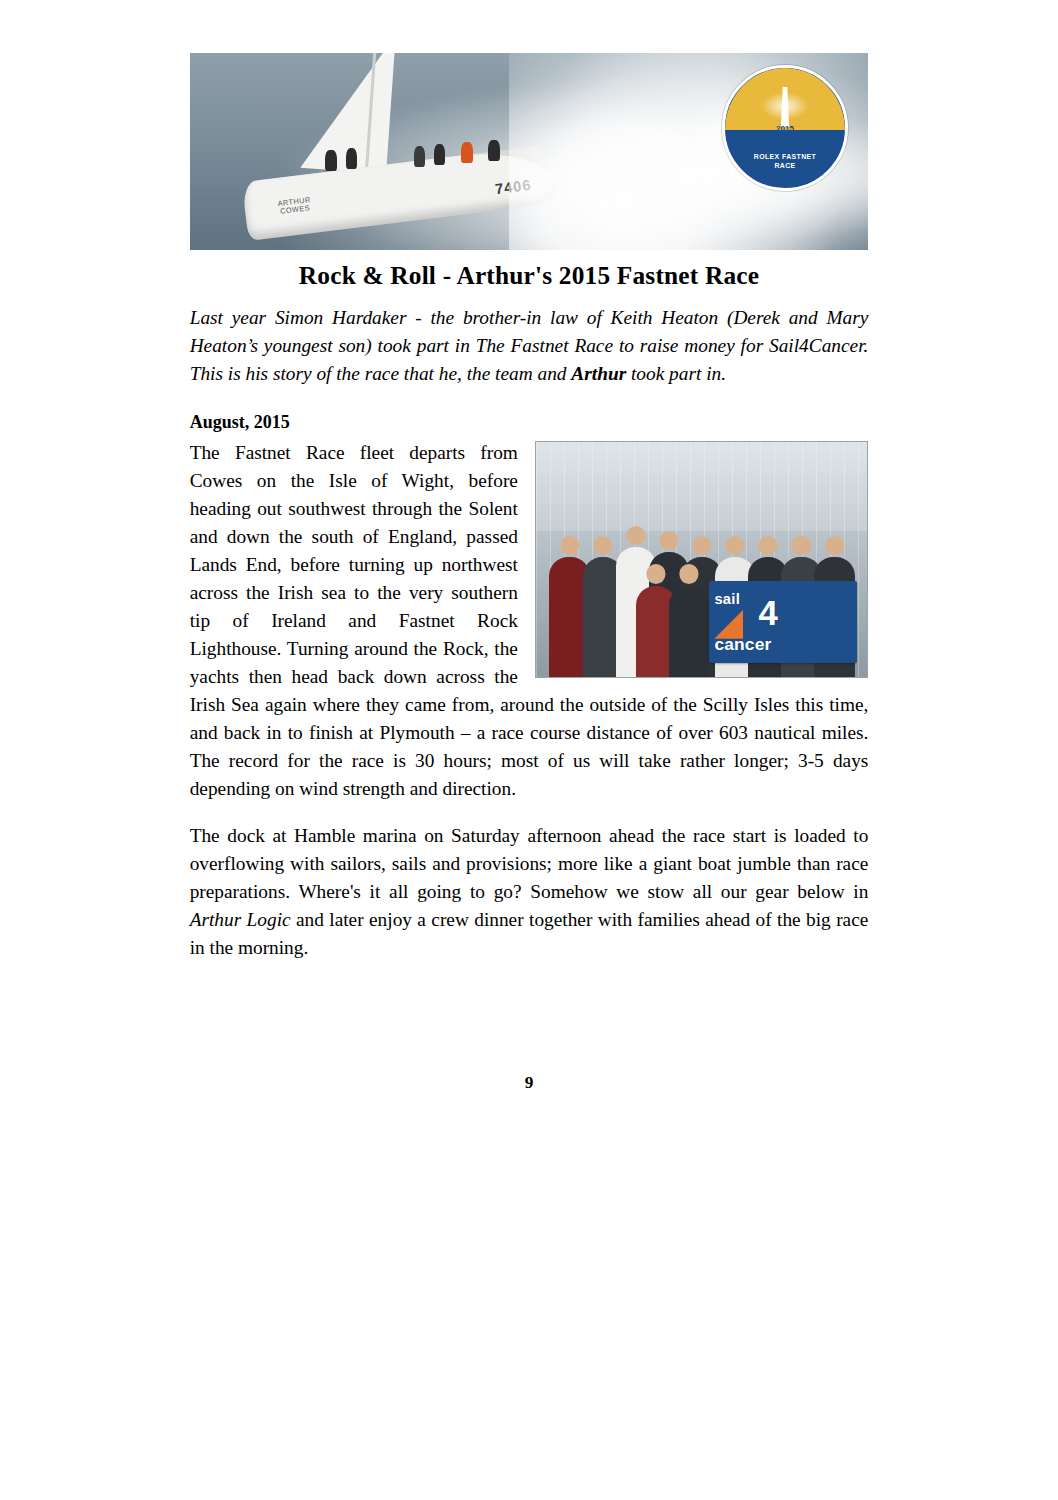7406
ARTHUR
COWES
2015
ROLEX FASTNET
RACE
Rock & Roll - Arthur's 2015 Fastnet Race
Last year Simon Hardaker - the brother-in law of Keith Heaton (Derek and Mary Heaton’s youngest son) took part in The Fastnet Race to raise money for Sail4Cancer. This is his story of the race that he, the team and Arthur took part in.
August, 2015
sail
4
cancer
The Fastnet Race fleet departs from Cowes on the Isle of Wight, before heading out southwest through the Solent and down the south of England, passed Lands End, before turning up northwest across the Irish sea to the very southern tip of Ireland and Fastnet Rock Lighthouse. Turning around the Rock, the yachts then head back down across the Irish Sea again where they came from, around the outside of the Scilly Isles this time, and back in to finish at Plymouth – a race course distance of over 603 nautical miles. The record for the race is 30 hours; most of us will take rather longer; 3-5 days depending on wind strength and direction.
The dock at Hamble marina on Saturday afternoon ahead the race start is loaded to overflowing with sailors, sails and provisions; more like a giant boat jumble than race preparations. Where's it all going to go? Somehow we stow all our gear below in Arthur Logic and later enjoy a crew dinner together with families ahead of the big race in the morning.
9